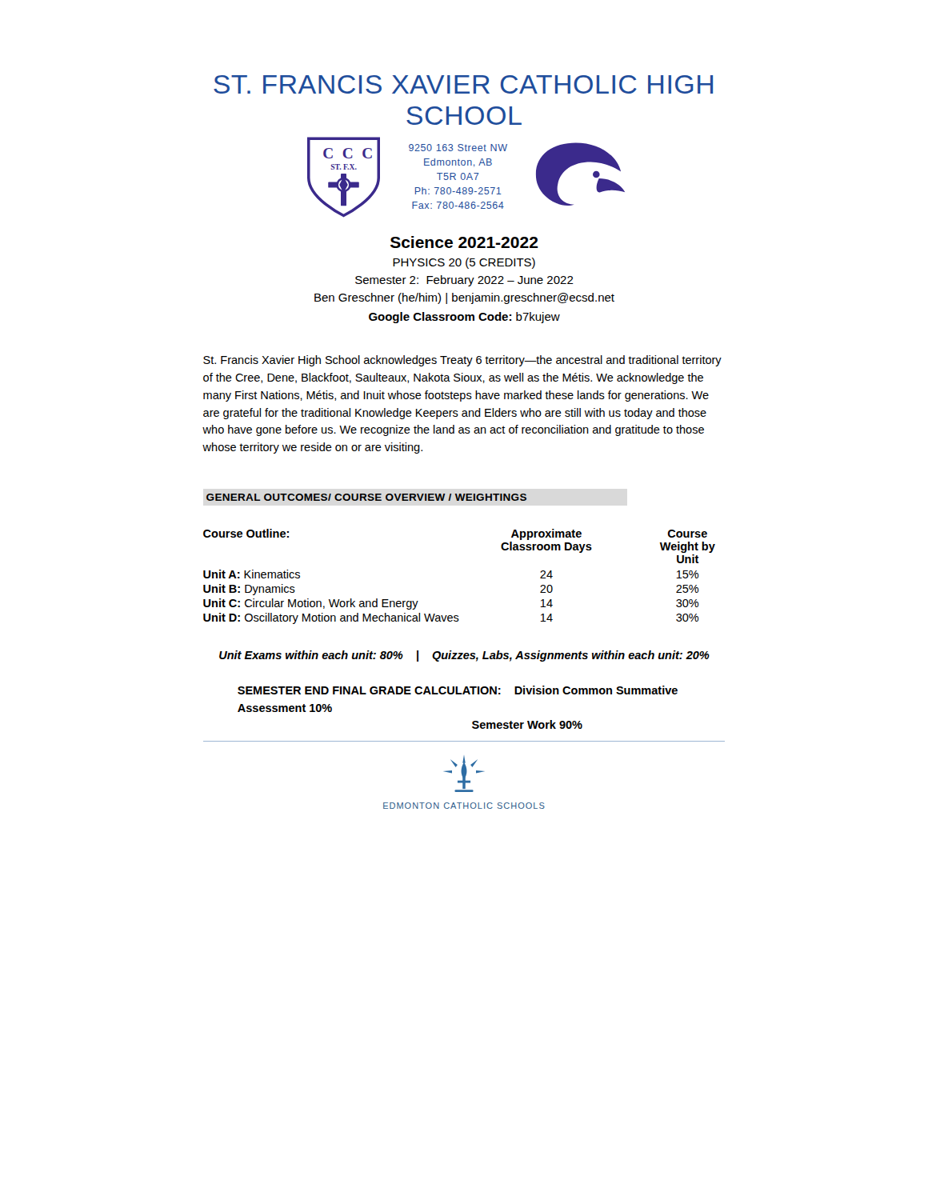ST. FRANCIS XAVIER CATHOLIC HIGH SCHOOL
C C C ST. F.X.
9250 163 Street NW
Edmonton, AB
T5R 0A7
Ph: 780-489-2571
Fax: 780-486-2564
Science 2021-2022
PHYSICS 20 (5 CREDITS)
Semester 2: February 2022 – June 2022
Ben Greschner (he/him) | benjamin.greschner@ecsd.net
Google Classroom Code: b7kujew
St. Francis Xavier High School acknowledges Treaty 6 territory—the ancestral and traditional territory of the Cree, Dene, Blackfoot, Saulteaux, Nakota Sioux, as well as the Métis. We acknowledge the many First Nations, Métis, and Inuit whose footsteps have marked these lands for generations. We are grateful for the traditional Knowledge Keepers and Elders who are still with us today and those who have gone before us. We recognize the land as an act of reconciliation and gratitude to those whose territory we reside on or are visiting.
GENERAL OUTCOMES/ COURSE OVERVIEW / WEIGHTINGS
| Course Outline: | Approximate Classroom Days | Course Weight by Unit |
| --- | --- | --- |
| Unit A: Kinematics | 24 | 15% |
| Unit B: Dynamics | 20 | 25% |
| Unit C: Circular Motion, Work and Energy | 14 | 30% |
| Unit D: Oscillatory Motion and Mechanical Waves | 14 | 30% |
Unit Exams within each unit: 80% | Quizzes, Labs, Assignments within each unit: 20%
SEMESTER END FINAL GRADE CALCULATION: Division Common Summative Assessment 10%
Semester Work 90%
EDMONTON CATHOLIC SCHOOLS